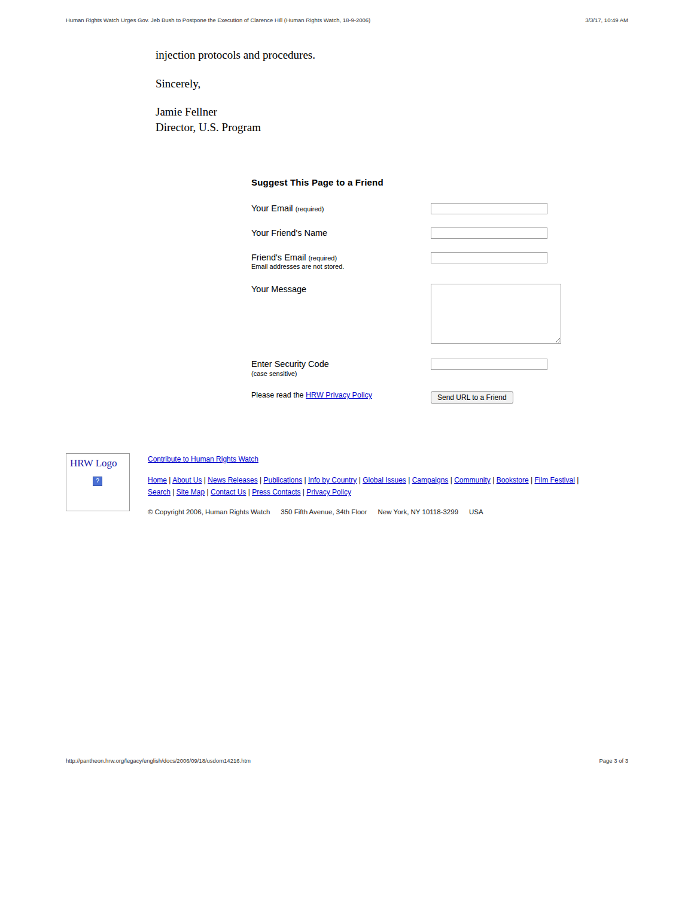Human Rights Watch Urges Gov. Jeb Bush to Postpone the Execution of Clarence Hill (Human Rights Watch, 18-9-2006)
3/3/17, 10:49 AM
injection protocols and procedures.
Sincerely,
Jamie Fellner
Director, U.S. Program
Suggest This Page to a Friend
| Your Email (required) | |
| Your Friend's Name | |
| Friend's Email (required) Email addresses are not stored. | |
| Your Message | |
| Enter Security Code (case sensitive) | |
| Please read the HRW Privacy Policy | Send URL to a Friend |
HRW Logo ?
Contribute to Human Rights Watch
Home | About Us | News Releases | Publications | Info by Country | Global Issues | Campaigns | Community | Bookstore | Film Festival | Search | Site Map | Contact Us | Press Contacts | Privacy Policy
© Copyright 2006, Human Rights Watch 350 Fifth Avenue, 34th Floor New York, NY 10118-3299 USA
http://pantheon.hrw.org/legacy/english/docs/2006/09/18/usdom14216.htm
Page 3 of 3